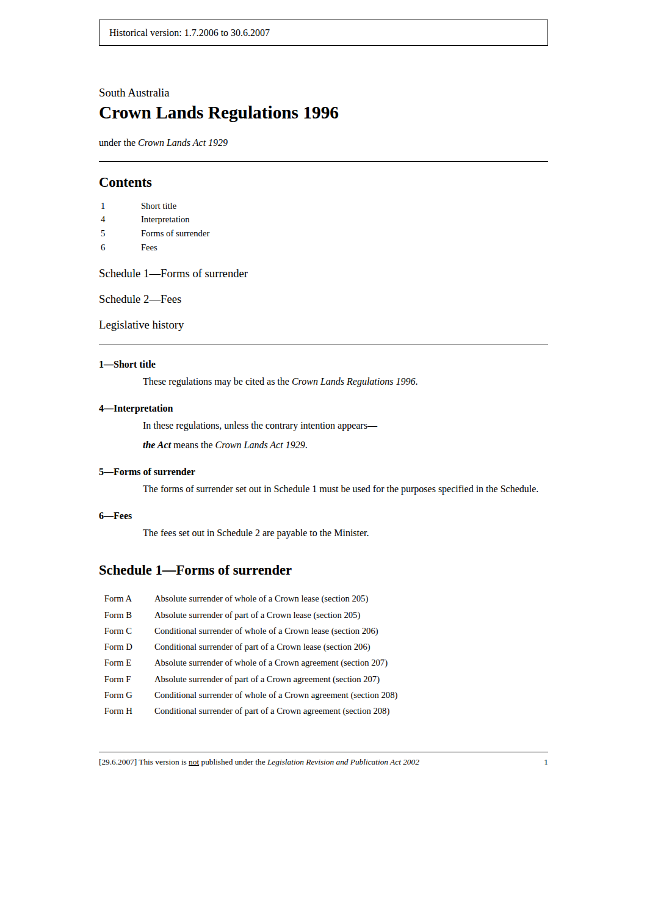Historical version: 1.7.2006 to 30.6.2007
South Australia
Crown Lands Regulations 1996
under the Crown Lands Act 1929
Contents
| 1 | Short title |
| 4 | Interpretation |
| 5 | Forms of surrender |
| 6 | Fees |
Schedule 1—Forms of surrender
Schedule 2—Fees
Legislative history
1—Short title
These regulations may be cited as the Crown Lands Regulations 1996.
4—Interpretation
In these regulations, unless the contrary intention appears—
the Act means the Crown Lands Act 1929.
5—Forms of surrender
The forms of surrender set out in Schedule 1 must be used for the purposes specified in the Schedule.
6—Fees
The fees set out in Schedule 2 are payable to the Minister.
Schedule 1—Forms of surrender
| Form A | Absolute surrender of whole of a Crown lease (section 205) |
| Form B | Absolute surrender of part of a Crown lease (section 205) |
| Form C | Conditional surrender of whole of a Crown lease (section 206) |
| Form D | Conditional surrender of part of a Crown lease (section 206) |
| Form E | Absolute surrender of whole of a Crown agreement (section 207) |
| Form F | Absolute surrender of part of a Crown agreement (section 207) |
| Form G | Conditional surrender of whole of a Crown agreement (section 208) |
| Form H | Conditional surrender of part of a Crown agreement (section 208) |
[29.6.2007] This version is not published under the Legislation Revision and Publication Act 2002
1